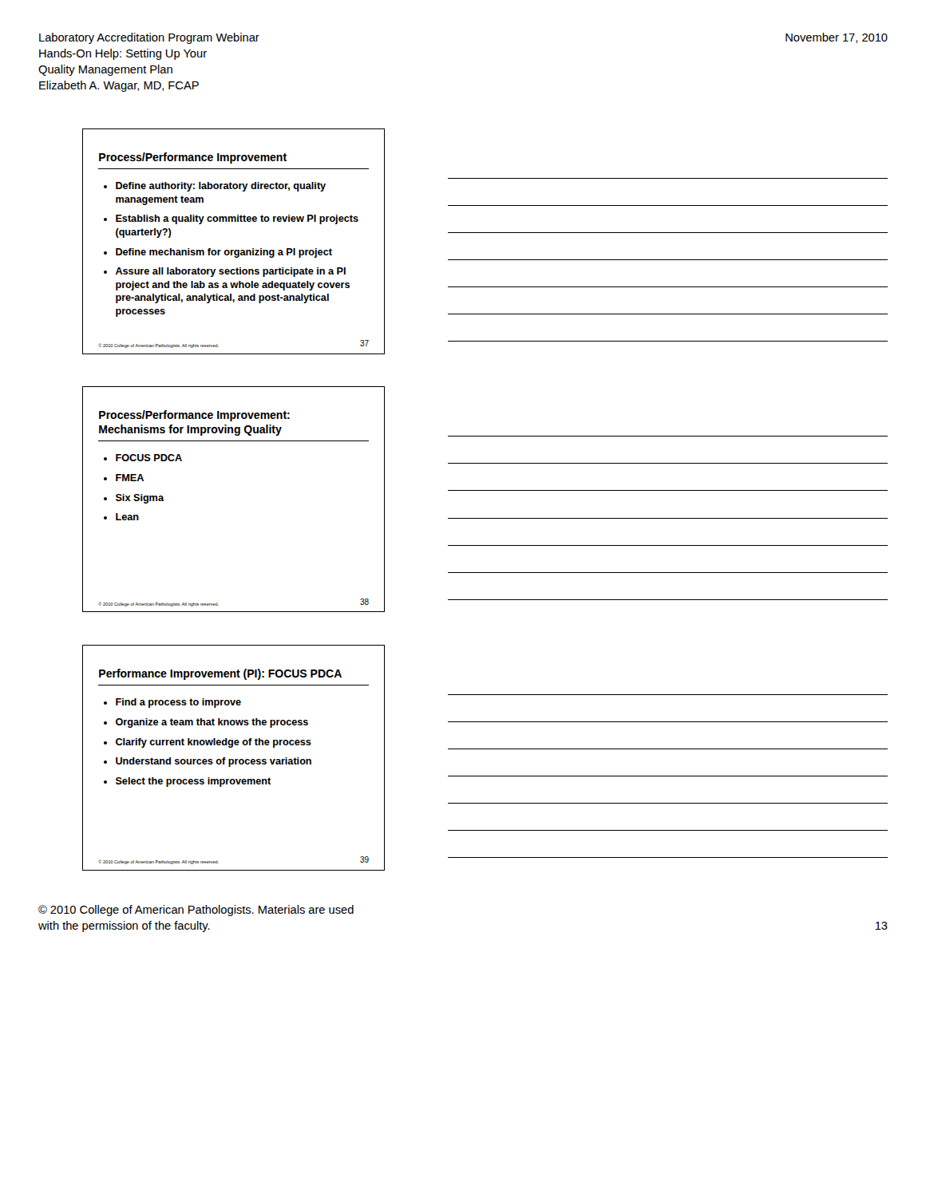Laboratory Accreditation Program Webinar
Hands-On Help: Setting Up Your
Quality Management Plan
Elizabeth A. Wagar, MD, FCAP
November 17, 2010
Process/Performance Improvement
Define authority: laboratory director, quality management team
Establish a quality committee to review PI projects (quarterly?)
Define mechanism for organizing a PI project
Assure all laboratory sections participate in a PI project and the lab as a whole adequately covers pre-analytical, analytical, and post-analytical processes
© 2010 College of American Pathologists. All rights reserved. 37
Process/Performance Improvement:
Mechanisms for Improving Quality
FOCUS PDCA
FMEA
Six Sigma
Lean
© 2010 College of American Pathologists. All rights reserved. 38
Performance Improvement (PI): FOCUS PDCA
Find a process to improve
Organize a team that knows the process
Clarify current knowledge of the process
Understand sources of process variation
Select the process improvement
© 2010 College of American Pathologists. All rights reserved. 39
© 2010 College of American Pathologists. Materials are used
with the permission of the faculty.
13